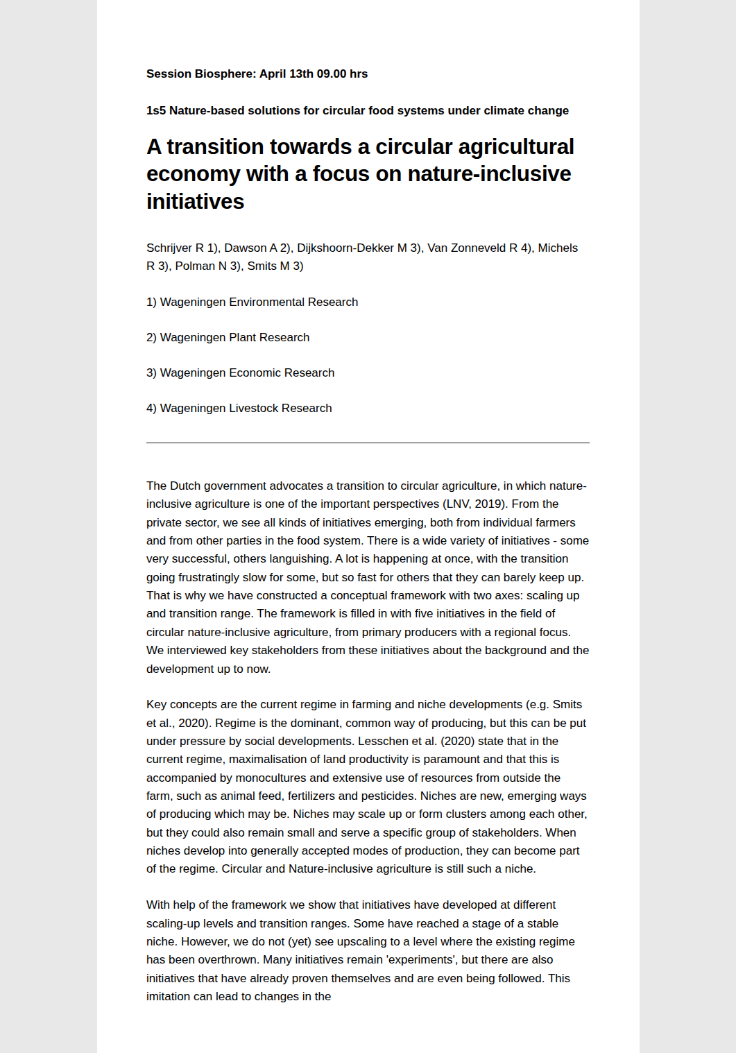Session Biosphere: April 13th 09.00 hrs
1s5 Nature-based solutions for circular food systems under climate change
A transition towards a circular agricultural economy with a focus on nature-inclusive initiatives
Schrijver R 1), Dawson A 2), Dijkshoorn-Dekker M 3), Van Zonneveld R 4), Michels R 3), Polman N 3), Smits M 3)
1) Wageningen Environmental Research
2) Wageningen Plant Research
3) Wageningen Economic Research
4) Wageningen Livestock Research
The Dutch government advocates a transition to circular agriculture, in which nature-inclusive agriculture is one of the important perspectives (LNV, 2019). From the private sector, we see all kinds of initiatives emerging, both from individual farmers and from other parties in the food system. There is a wide variety of initiatives - some very successful, others languishing. A lot is happening at once, with the transition going frustratingly slow for some, but so fast for others that they can barely keep up. That is why we have constructed a conceptual framework with two axes: scaling up and transition range. The framework is filled in with five initiatives in the field of circular nature-inclusive agriculture, from primary producers with a regional focus. We interviewed key stakeholders from these initiatives about the background and the development up to now.
Key concepts are the current regime in farming and niche developments (e.g. Smits et al., 2020). Regime is the dominant, common way of producing, but this can be put under pressure by social developments. Lesschen et al. (2020) state that in the current regime, maximalisation of land productivity is paramount and that this is accompanied by monocultures and extensive use of resources from outside the farm, such as animal feed, fertilizers and pesticides. Niches are new, emerging ways of producing which may be. Niches may scale up or form clusters among each other, but they could also remain small and serve a specific group of stakeholders. When niches develop into generally accepted modes of production, they can become part of the regime. Circular and Nature-inclusive agriculture is still such a niche.
With help of the framework we show that initiatives have developed at different scaling-up levels and transition ranges. Some have reached a stage of a stable niche. However, we do not (yet) see upscaling to a level where the existing regime has been overthrown. Many initiatives remain 'experiments', but there are also initiatives that have already proven themselves and are even being followed. This imitation can lead to changes in the